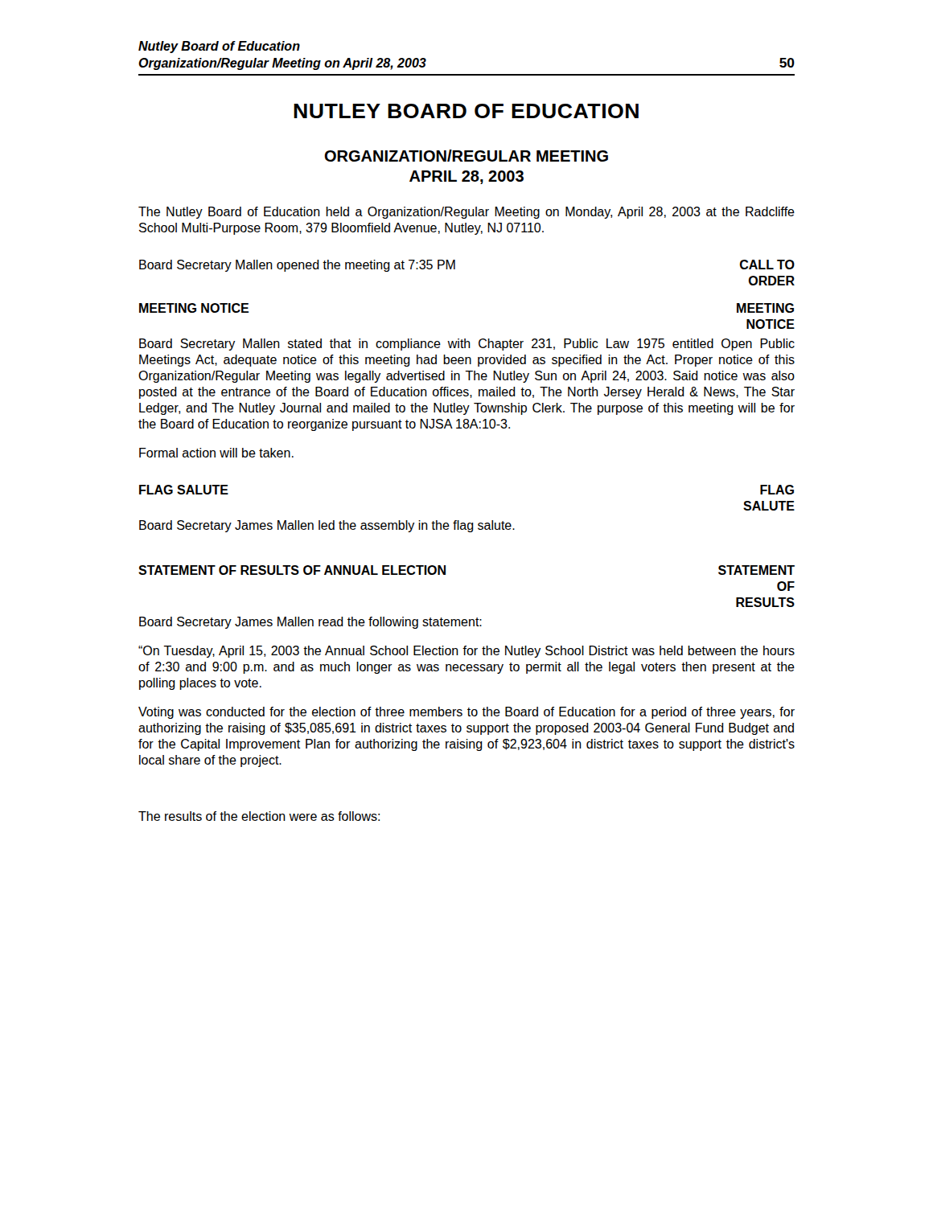Nutley Board of Education
Organization/Regular Meeting on April 28, 2003
50
NUTLEY BOARD OF EDUCATION
ORGANIZATION/REGULAR MEETING
APRIL 28, 2003
The Nutley Board of Education held a Organization/Regular Meeting on Monday, April 28, 2003 at the Radcliffe School Multi-Purpose Room, 379 Bloomfield Avenue, Nutley, NJ 07110.
Board Secretary Mallen opened the meeting at 7:35 PM
CALL TO ORDER
MEETING NOTICE
MEETING NOTICE
Board Secretary Mallen stated that in compliance with Chapter 231, Public Law 1975 entitled Open Public Meetings Act, adequate notice of this meeting had been provided as specified in the Act. Proper notice of this Organization/Regular Meeting was legally advertised in The Nutley Sun on April 24, 2003. Said notice was also posted at the entrance of the Board of Education offices, mailed to, The North Jersey Herald & News, The Star Ledger, and The Nutley Journal and mailed to the Nutley Township Clerk. The purpose of this meeting will be for the Board of Education to reorganize pursuant to NJSA 18A:10-3.
Formal action will be taken.
FLAG SALUTE
FLAG SALUTE
Board Secretary James Mallen led the assembly in the flag salute.
STATEMENT OF RESULTS OF ANNUAL ELECTION
STATEMENT OF RESULTS
Board Secretary James Mallen read the following statement:
“On Tuesday, April 15, 2003 the Annual School Election for the Nutley School District was held between the hours of 2:30 and 9:00 p.m. and as much longer as was necessary to permit all the legal voters then present at the polling places to vote.
Voting was conducted for the election of three members to the Board of Education for a period of three years, for authorizing the raising of $35,085,691 in district taxes to support the proposed 2003-04 General Fund Budget and for the Capital Improvement Plan for authorizing the raising of $2,923,604 in district taxes to support the district's local share of the project.
The results of the election were as follows: